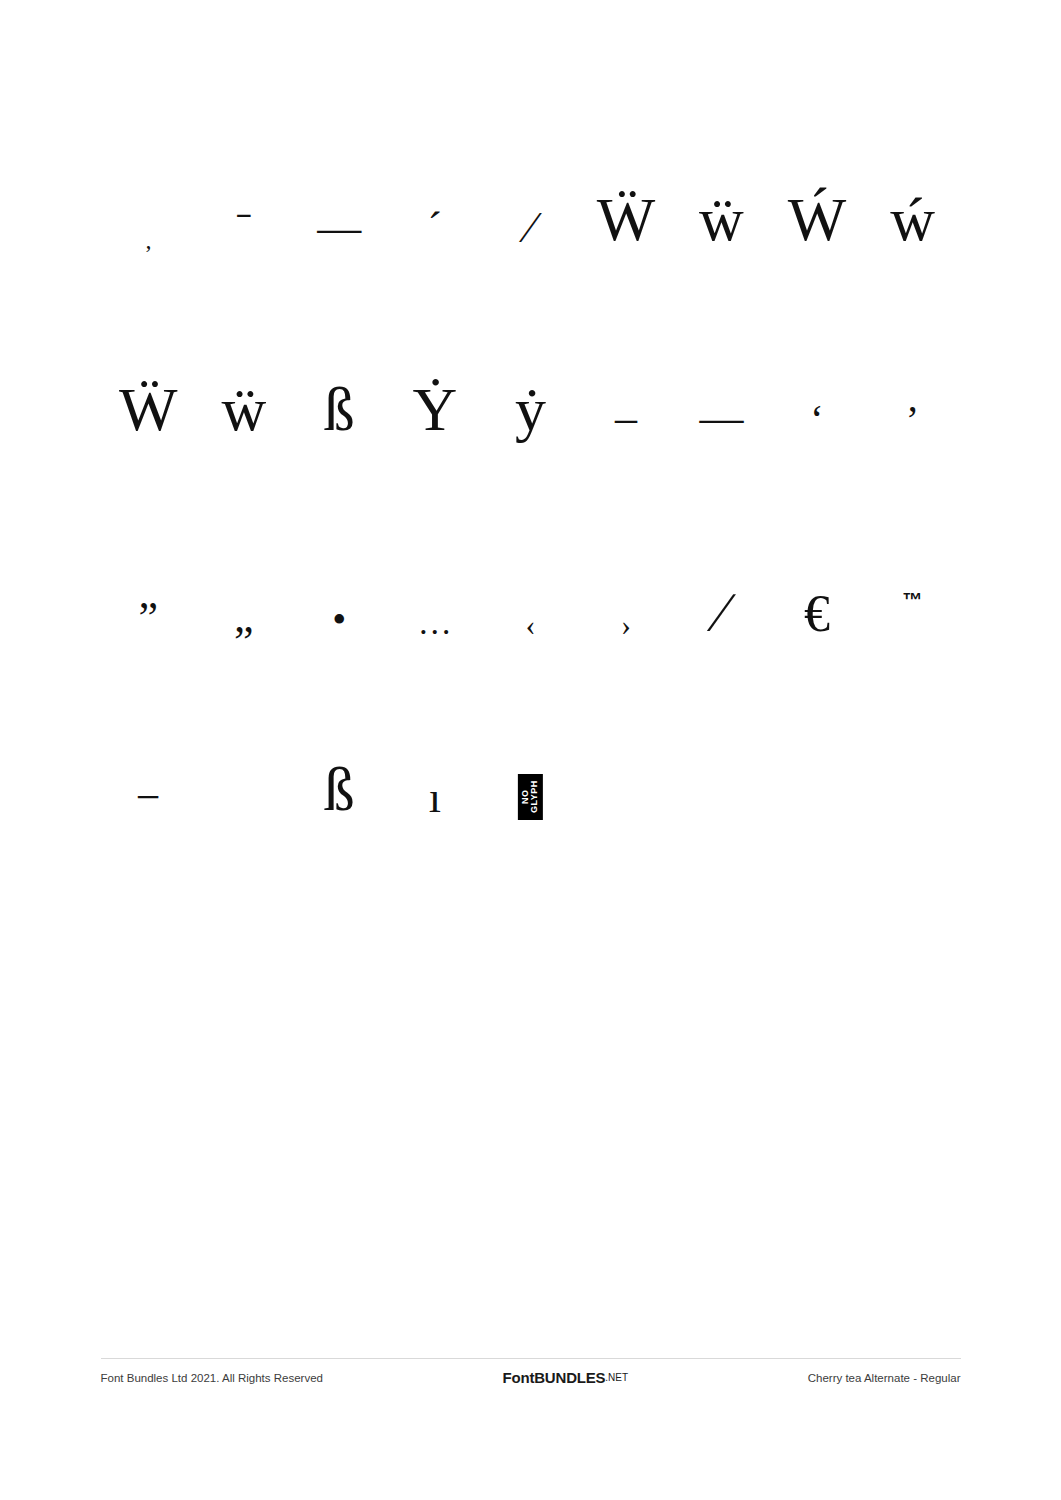̦
ˉ
—
´
⁄
Ẅ
ẅ
Ẃ
ẃ
Ẅ
ẅ
ß
Ẏ
ẏ
–
—
‘
’
”
„
•
…
‹
›
∕
€
™
−
ß
ı
NO GLYPH
Font Bundles Ltd 2021. All Rights Reserved
FontBUNDLES.NET
Cherry tea Alternate - Regular